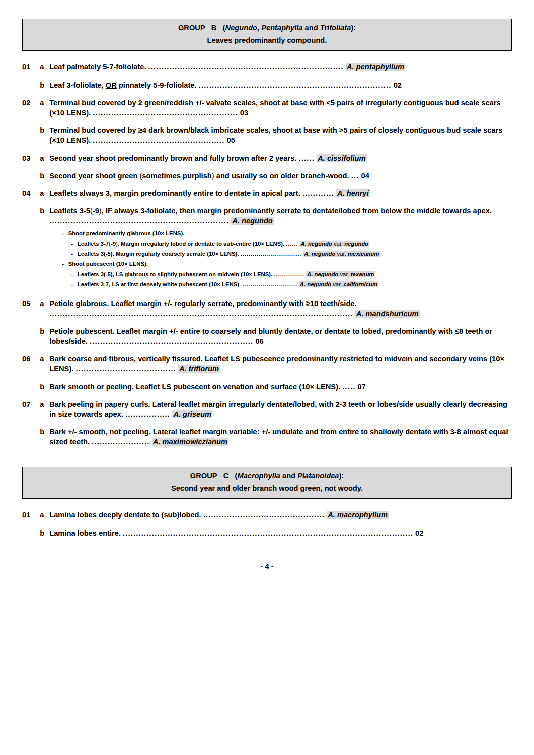GROUP B (Negundo, Pentaphylla and Trifoliata): Leaves predominantly compound.
01
a
Leaf palmately 5-7-foliolate. .......................................................................... A. pentaphyllum
b
Leaf 3-foliolate, OR pinnately 5-9-foliolate. ......................................................................... 02
02
a
Terminal bud covered by 2 green/reddish +/- valvate scales, shoot at base with <5 pairs of irregularly contiguous bud scale scars (×10 LENS). ....................................................... 03
b
Terminal bud covered by ≥4 dark brown/black imbricate scales, shoot at base with >5 pairs of closely contiguous bud scale scars (×10 LENS). .................................................. 05
03
a
Second year shoot predominantly brown and fully brown after 2 years. ...... A. cissifolium
b
Second year shoot green (sometimes purplish) and usually so on older branch-wood. ... 04
04
a
Leaflets always 3, margin predominantly entire to dentate in apical part. ............ A. henryi
b
Leaflets 3-5(-9), IF always 3-foliolate, then margin predominantly serrate to dentate/lobed from below the middle towards apex. .................................................................... A. negundo
-Shoot predominantly glabrous (10× LENS).
-Leaflets 3-7(-9). Margin irregularly lobed or dentate to sub-entire (10× LENS). ...... A. negundo var. negundo
-Leaflets 3(-5). Margin regularly coarsely serrate (10× LENS). .............................. A. negundo var. mexicanum
-Shoot pubescent (10× LENS).
-Leaflets 3(-5), LS glabrous to slightly pubescent on midvein (10× LENS). ............... A. negundo var. texanum
-Leaflets 3-7, LS at first densely white pubescent (10× LENS). ........................... A. negundo var. californicum
05
a
Petiole glabrous. Leaflet margin +/- regularly serrate, predominantly with ≥10 teeth/side. ................................................................................................................... A. mandshuricum
b
Petiole pubescent. Leaflet margin +/- entire to coarsely and bluntly dentate, or dentate to lobed, predominantly with ≤8 teeth or lobes/side. .............................................................. 06
06
a
Bark coarse and fibrous, vertically fissured. Leaflet LS pubescence predominantly restricted to midvein and secondary veins (10× LENS). ...................................... A. triflorum
b
Bark smooth or peeling. Leaflet LS pubescent on venation and surface (10× LENS). ..... 07
07
a
Bark peeling in papery curls. Lateral leaflet margin irregularly dentate/lobed, with 2-3 teeth or lobes/side usually clearly decreasing in size towards apex. ................. A. griseum
b
Bark +/- smooth, not peeling. Lateral leaflet margin variable: +/- undulate and from entire to shallowly dentate with 3-8 almost equal sized teeth. ...................... A. maximowiczianum
GROUP C (Macrophylla and Platanoidea): Second year and older branch wood green, not woody.
01
a
Lamina lobes deeply dentate to (sub)lobed. .............................................. A. macrophyllum
b
Lamina lobes entire. .............................................................................................................. 02
- 4 -